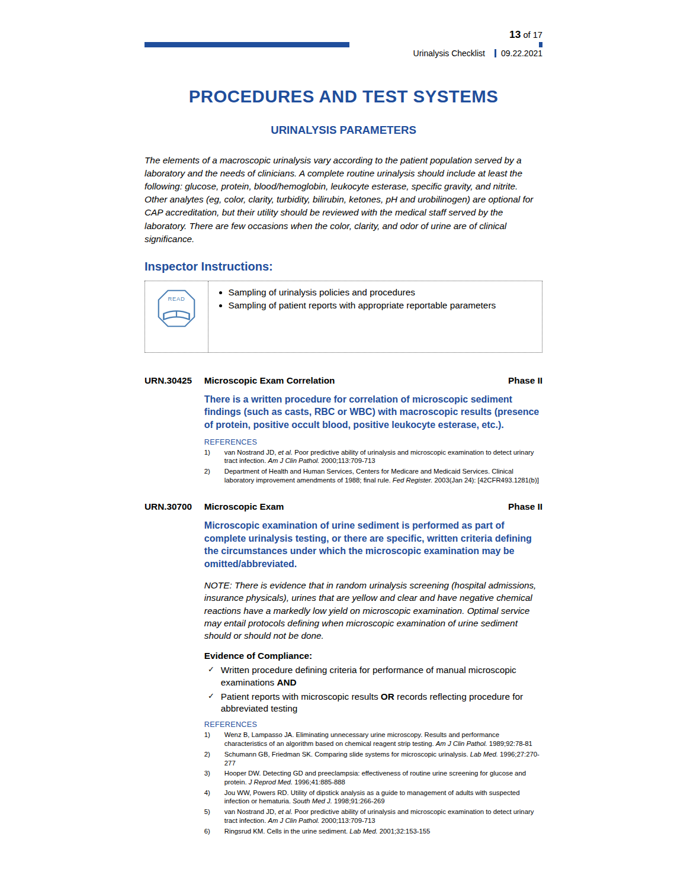13 of 17
Urinalysis Checklist 09.22.2021
PROCEDURES AND TEST SYSTEMS
URINALYSIS PARAMETERS
The elements of a macroscopic urinalysis vary according to the patient population served by a laboratory and the needs of clinicians. A complete routine urinalysis should include at least the following: glucose, protein, blood/hemoglobin, leukocyte esterase, specific gravity, and nitrite. Other analytes (eg, color, clarity, turbidity, bilirubin, ketones, pH and urobilinogen) are optional for CAP accreditation, but their utility should be reviewed with the medical staff served by the laboratory. There are few occasions when the color, clarity, and odor of urine are of clinical significance.
Inspector Instructions:
READ
Sampling of urinalysis policies and procedures
Sampling of patient reports with appropriate reportable parameters
URN.30425 Microscopic Exam Correlation Phase II
There is a written procedure for correlation of microscopic sediment findings (such as casts, RBC or WBC) with macroscopic results (presence of protein, positive occult blood, positive leukocyte esterase, etc.).
REFERENCES
van Nostrand JD, et al. Poor predictive ability of urinalysis and microscopic examination to detect urinary tract infection. Am J Clin Pathol. 2000;113:709-713
Department of Health and Human Services, Centers for Medicare and Medicaid Services. Clinical laboratory improvement amendments of 1988; final rule. Fed Register. 2003(Jan 24): [42CFR493.1281(b)]
URN.30700 Microscopic Exam Phase II
Microscopic examination of urine sediment is performed as part of complete urinalysis testing, or there are specific, written criteria defining the circumstances under which the microscopic examination may be omitted/abbreviated.
NOTE: There is evidence that in random urinalysis screening (hospital admissions, insurance physicals), urines that are yellow and clear and have negative chemical reactions have a markedly low yield on microscopic examination. Optimal service may entail protocols defining when microscopic examination of urine sediment should or should not be done.
Evidence of Compliance:
Written procedure defining criteria for performance of manual microscopic examinations AND
Patient reports with microscopic results OR records reflecting procedure for abbreviated testing
REFERENCES
Wenz B, Lampasso JA. Eliminating unnecessary urine microscopy. Results and performance characteristics of an algorithm based on chemical reagent strip testing. Am J Clin Pathol. 1989;92:78-81
Schumann GB, Friedman SK. Comparing slide systems for microscopic urinalysis. Lab Med. 1996;27:270-277
Hooper DW. Detecting GD and preeclampsia: effectiveness of routine urine screening for glucose and protein. J Reprod Med. 1996;41:885-888
Jou WW, Powers RD. Utility of dipstick analysis as a guide to management of adults with suspected infection or hematuria. South Med J. 1998;91:266-269
van Nostrand JD, et al. Poor predictive ability of urinalysis and microscopic examination to detect urinary tract infection. Am J Clin Pathol. 2000;113:709-713
Ringsrud KM. Cells in the urine sediment. Lab Med. 2001;32:153-155